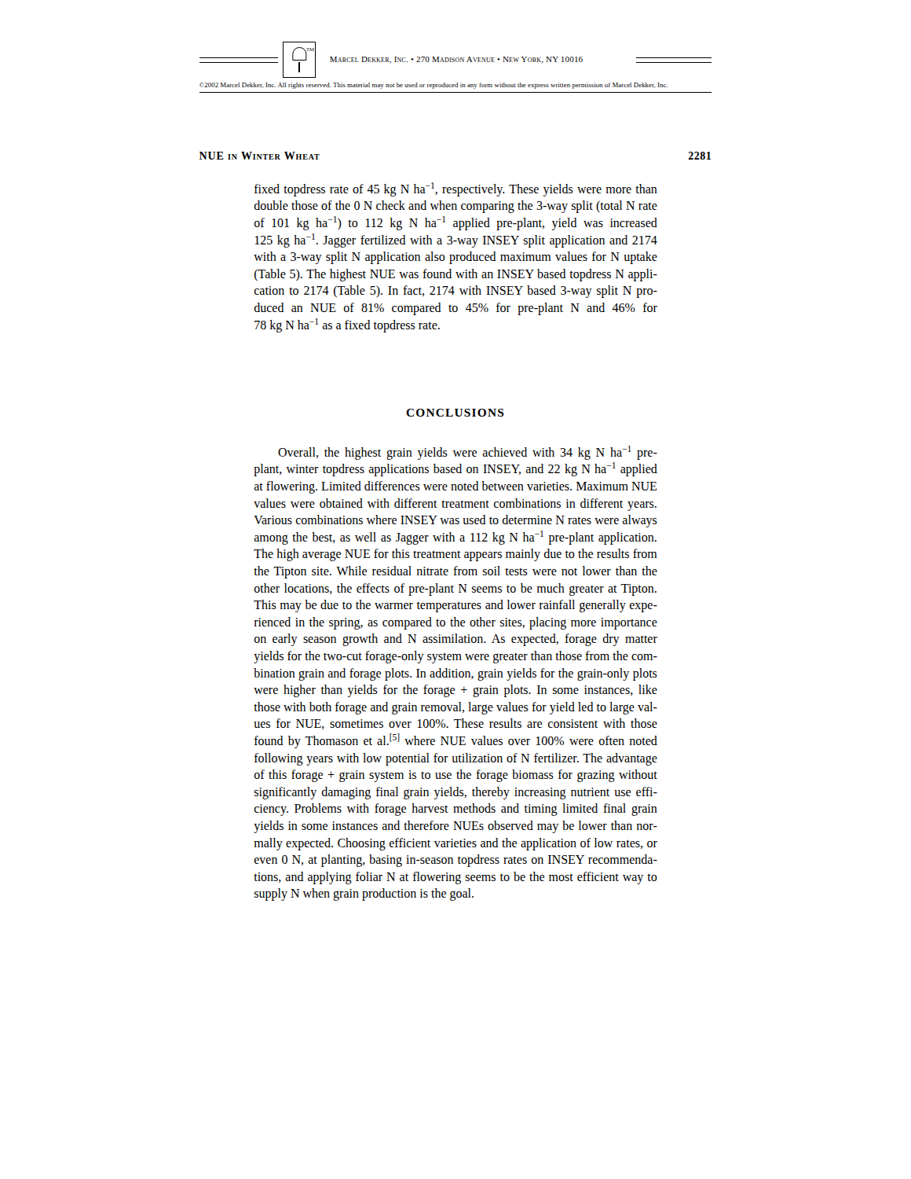TM
Marcel Dekker, Inc. • 270 Madison Avenue • New York, NY 10016
©2002 Marcel Dekker, Inc. All rights reserved. This material may not be used or reproduced in any form without the express written permission of Marcel Dekker, Inc.
NUE in Winter Wheat 2281
fixed topdress rate of 45 kg N ha−1, respectively. These yields were more than double those of the 0 N check and when comparing the 3-way split (total N rate of 101 kg ha−1) to 112 kg N ha−1 applied pre-plant, yield was increased 125 kg ha−1. Jagger fertilized with a 3-way INSEY split application and 2174 with a 3-way split N application also produced maximum values for N uptake (Table 5). The highest NUE was found with an INSEY based topdress N application to 2174 (Table 5). In fact, 2174 with INSEY based 3-way split N produced an NUE of 81% compared to 45% for pre-plant N and 46% for 78 kg N ha−1 as a fixed topdress rate.
CONCLUSIONS
Overall, the highest grain yields were achieved with 34 kg N ha−1 pre-plant, winter topdress applications based on INSEY, and 22 kg N ha−1 applied at flowering. Limited differences were noted between varieties. Maximum NUE values were obtained with different treatment combinations in different years. Various combinations where INSEY was used to determine N rates were always among the best, as well as Jagger with a 112 kg N ha−1 pre-plant application. The high average NUE for this treatment appears mainly due to the results from the Tipton site. While residual nitrate from soil tests were not lower than the other locations, the effects of pre-plant N seems to be much greater at Tipton. This may be due to the warmer temperatures and lower rainfall generally experienced in the spring, as compared to the other sites, placing more importance on early season growth and N assimilation. As expected, forage dry matter yields for the two-cut forage-only system were greater than those from the combination grain and forage plots. In addition, grain yields for the grain-only plots were higher than yields for the forage + grain plots. In some instances, like those with both forage and grain removal, large values for yield led to large values for NUE, sometimes over 100%. These results are consistent with those found by Thomason et al.[5] where NUE values over 100% were often noted following years with low potential for utilization of N fertilizer. The advantage of this forage + grain system is to use the forage biomass for grazing without significantly damaging final grain yields, thereby increasing nutrient use efficiency. Problems with forage harvest methods and timing limited final grain yields in some instances and therefore NUEs observed may be lower than normally expected. Choosing efficient varieties and the application of low rates, or even 0 N, at planting, basing in-season topdress rates on INSEY recommendations, and applying foliar N at flowering seems to be the most efficient way to supply N when grain production is the goal.